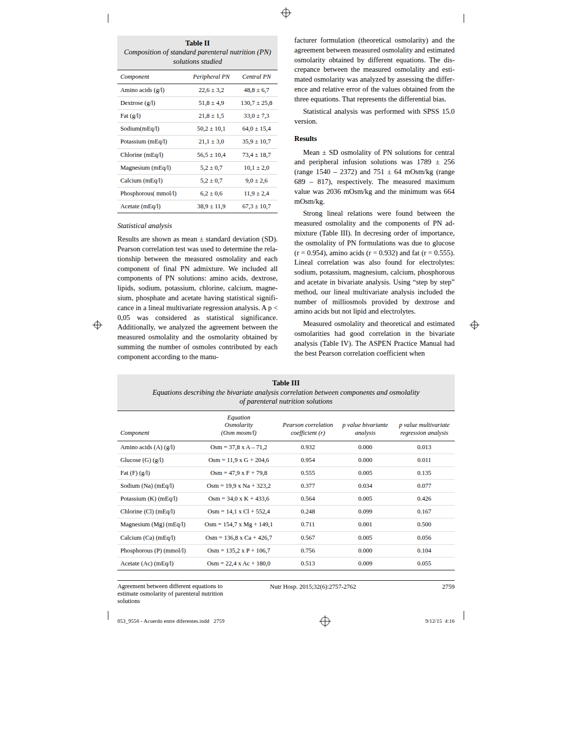Table II Composition of standard parenteral nutrition (PN) solutions studied
| Component | Peripheral PN | Central PN |
| --- | --- | --- |
| Amino acids (g/l) | 22,6 ± 3,2 | 48,8 ± 6,7 |
| Dextrose (g/l) | 51,8 ± 4,9 | 130,7 ± 25,8 |
| Fat (g/l) | 21,8 ± 1,5 | 33,0 ± 7,3 |
| Sodium(mEq/l) | 50,2 ± 10,1 | 64,0 ± 15,4 |
| Potassium (mEq/l) | 21,1 ± 3,0 | 35,9 ± 10,7 |
| Chlorine (mEq/l) | 56,5 ± 10,4 | 73,4 ± 18,7 |
| Magnesium (mEq/l) | 5,2 ± 0,7 | 10,1 ± 2,0 |
| Calcium (mEq/l) | 5,2 ± 0,7 | 9,0 ± 2,6 |
| Phosphorous( mmol/l) | 6,2 ± 0,6 | 11,9 ± 2,4 |
| Acetate (mEq/l) | 38,9 ± 11,9 | 67,3 ± 10,7 |
Statistical analysis
Results are shown as mean ± standard deviation (SD). Pearson correlation test was used to determine the relationship between the measured osmolality and each component of final PN admixture. We included all components of PN solutions: amino acids, dextrose, lipids, sodium, potassium, chlorine, calcium, magnesium, phosphate and acetate having statistical significance in a lineal multivariate regression analysis. A p < 0,05 was considered as statistical significance. Additionally, we analyzed the agreement between the measured osmolality and the osmolarity obtained by summing the number of osmoles contributed by each component according to the manu-
facturer formulation (theoretical osmolarity) and the agreement between measured osmolality and estimated osmolarity obtained by different equations. The discrepance between the measured osmolality and estimated osmolarity was analyzed by assessing the difference and relative error of the values obtained from the three equations. That represents the differential bias.
Statistical analysis was performed with SPSS 15.0 version.
Results
Mean ± SD osmolality of PN solutions for central and peripheral infusion solutions was 1789 ± 256 (range 1540 – 2372) and 751 ± 64 mOsm/kg (range 689 – 817), respectively. The measured maximum value was 2036 mOsm/kg and the minimum was 664 mOsm/kg.
Strong lineal relations were found between the measured osmolality and the components of PN admixture (Table III). In decresing order of importance, the osmolality of PN formulations was due to glucose (r = 0.954), amino acids (r = 0.932) and fat (r = 0.555). Lineal correlation was also found for electrolytes: sodium, potassium, magnesium, calcium, phosphorous and acetate in bivariate analysis. Using “step by step” method, our lineal multivariate analysis included the number of milliosmols provided by dextrose and amino acids but not lipid and electrolytes.
Measured osmolality and theoretical and estimated osmolarities had good correlation in the bivariate analysis (Table IV). The ASPEN Practice Manual had the best Pearson correlation coefficient when
Table III Equations describing the bivariate analysis correlation between components and osmolality
of parenteral nutrition solutions
| Component | Equation Osmolarity (Osm mosm/l) | Pearson correlation coefficient (r) | p value bivariante analysis | p value multivariate regression analysis |
| --- | --- | --- | --- | --- |
| Amino acids (A) (g/l) | Osm = 37,8 x A – 71,2 | 0.932 | 0.000 | 0.013 |
| Glucose (G) (g/l) | Osm = 11,9 x G + 204,6 | 0.954 | 0.000 | 0.011 |
| Fat (F) (g/l) | Osm = 47,9 x F + 79,8 | 0.555 | 0.005 | 0.135 |
| Sodium (Na) (mEq/l) | Osm = 19,9 x Na + 323,2 | 0.377 | 0.034 | 0.077 |
| Potassium (K) (mEq/l) | Osm = 34,0 x K + 433,6 | 0.564 | 0.005 | 0.426 |
| Chlorine (Cl) (mEq/l) | Osm = 14,1 x Cl + 552,4 | 0.248 | 0.099 | 0.167 |
| Magnesium (Mg) (mEq/l) | Osm = 154,7 x Mg + 149,1 | 0.711 | 0.001 | 0.500 |
| Calcium (Ca) (mEq/l) | Osm = 136,8 x Ca + 426,7 | 0.567 | 0.005 | 0.056 |
| Phosphorous (P) (mmol/l) | Osm = 135,2 x P + 106,7 | 0.756 | 0.000 | 0.104 |
| Acetate (Ac) (mEq/l) | Osm = 22,4 x Ac + 180,0 | 0.513 | 0.009 | 0.055 |
Agreement between different equations to estimate osmolarity of parenteral nutrition solutions
Nutr Hosp. 2015;32(6):2757-2762
2759
053_9556 - Acuerdo entre diferentes.indd 2759
9/12/15 4:16